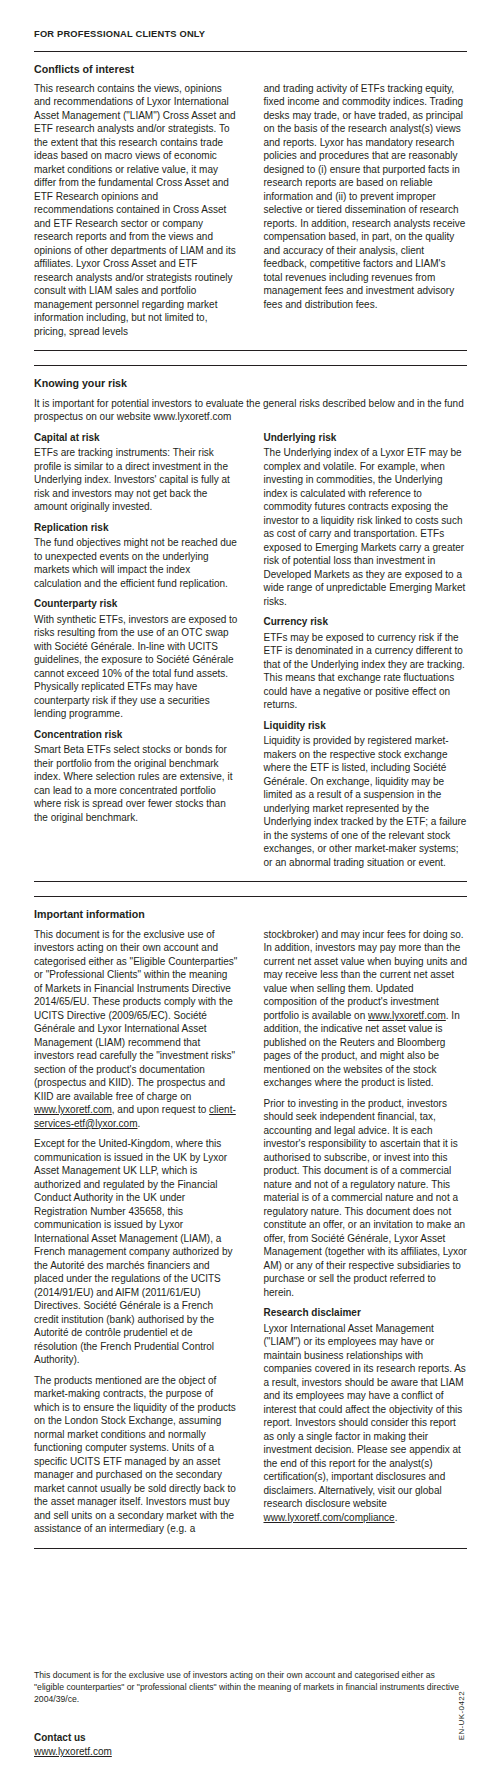For professional clients only
Conflicts of interest
This research contains the views, opinions and recommendations of Lyxor International Asset Management ("LIAM") Cross Asset and ETF research analysts and/or strategists. To the extent that this research contains trade ideas based on macro views of economic market conditions or relative value, it may differ from the fundamental Cross Asset and ETF Research opinions and recommendations contained in Cross Asset and ETF Research sector or company research reports and from the views and opinions of other departments of LIAM and its affiliates. Lyxor Cross Asset and ETF research analysts and/or strategists routinely consult with LIAM sales and portfolio management personnel regarding market information including, but not limited to, pricing, spread levels
and trading activity of ETFs tracking equity, fixed income and commodity indices. Trading desks may trade, or have traded, as principal on the basis of the research analyst(s) views and reports. Lyxor has mandatory research policies and procedures that are reasonably designed to (i) ensure that purported facts in research reports are based on reliable information and (ii) to prevent improper selective or tiered dissemination of research reports. In addition, research analysts receive compensation based, in part, on the quality and accuracy of their analysis, client feedback, competitive factors and LIAM's total revenues including revenues from management fees and investment advisory fees and distribution fees.
Knowing your risk
It is important for potential investors to evaluate the general risks described below and in the fund prospectus on our website www.lyxoretf.com
Capital at risk
ETFs are tracking instruments: Their risk profile is similar to a direct investment in the Underlying index. Investors' capital is fully at risk and investors may not get back the amount originally invested.
Replication risk
The fund objectives might not be reached due to unexpected events on the underlying markets which will impact the index calculation and the efficient fund replication.
Counterparty risk
With synthetic ETFs, investors are exposed to risks resulting from the use of an OTC swap with Société Générale. In-line with UCITS guidelines, the exposure to Société Générale cannot exceed 10% of the total fund assets. Physically replicated ETFs may have counterparty risk if they use a securities lending programme.
Concentration risk
Smart Beta ETFs select stocks or bonds for their portfolio from the original benchmark index. Where selection rules are extensive, it can lead to a more concentrated portfolio where risk is spread over fewer stocks than the original benchmark.
Underlying risk
The Underlying index of a Lyxor ETF may be complex and volatile. For example, when investing in commodities, the Underlying index is calculated with reference to commodity futures contracts exposing the investor to a liquidity risk linked to costs such as cost of carry and transportation. ETFs exposed to Emerging Markets carry a greater risk of potential loss than investment in Developed Markets as they are exposed to a wide range of unpredictable Emerging Market risks.
Currency risk
ETFs may be exposed to currency risk if the ETF is denominated in a currency different to that of the Underlying index they are tracking. This means that exchange rate fluctuations could have a negative or positive effect on returns.
Liquidity risk
Liquidity is provided by registered market-makers on the respective stock exchange where the ETF is listed, including Société Générale. On exchange, liquidity may be limited as a result of a suspension in the underlying market represented by the Underlying index tracked by the ETF; a failure in the systems of one of the relevant stock exchanges, or other market-maker systems; or an abnormal trading situation or event.
Important information
This document is for the exclusive use of investors acting on their own account and categorised either as "Eligible Counterparties" or "Professional Clients" within the meaning of Markets in Financial Instruments Directive 2014/65/EU. These products comply with the UCITS Directive (2009/65/EC). Société Générale and Lyxor International Asset Management (LIAM) recommend that investors read carefully the "investment risks" section of the product's documentation (prospectus and KIID). The prospectus and KIID are available free of charge on www.lyxoretf.com, and upon request to client-services-etf@lyxor.com.
Except for the United-Kingdom, where this communication is issued in the UK by Lyxor Asset Management UK LLP, which is authorized and regulated by the Financial Conduct Authority in the UK under Registration Number 435658, this communication is issued by Lyxor International Asset Management (LIAM), a French management company authorized by the Autorité des marchés financiers and placed under the regulations of the UCITS (2014/91/EU) and AIFM (2011/61/EU) Directives. Société Générale is a French credit institution (bank) authorised by the Autorité de contrôle prudentiel et de résolution (the French Prudential Control Authority).
The products mentioned are the object of market-making contracts, the purpose of which is to ensure the liquidity of the products on the London Stock Exchange, assuming normal market conditions and normally functioning computer systems. Units of a specific UCITS ETF managed by an asset manager and purchased on the secondary market cannot usually be sold directly back to the asset manager itself. Investors must buy and sell units on a secondary market with the assistance of an intermediary (e.g. a stockbroker) and may incur fees for doing so. In addition, investors may pay more than the current net asset value when buying units and may receive less than the current net asset value when selling them. Updated composition of the product's investment portfolio is available on www.lyxoretf.com. In addition, the indicative net asset value is published on the Reuters and Bloomberg pages of the product, and might also be mentioned on the websites of the stock exchanges where the product is listed.
Prior to investing in the product, investors should seek independent financial, tax, accounting and legal advice. It is each investor's responsibility to ascertain that it is authorised to subscribe, or invest into this product. This document is of a commercial nature and not of a regulatory nature. This material is of a commercial nature and not a regulatory nature. This document does not constitute an offer, or an invitation to make an offer, from Société Générale, Lyxor Asset Management (together with its affiliates, Lyxor AM) or any of their respective subsidiaries to purchase or sell the product referred to herein.
Research disclaimer
Lyxor International Asset Management ("LIAM") or its employees may have or maintain business relationships with companies covered in its research reports. As a result, investors should be aware that LIAM and its employees may have a conflict of interest that could affect the objectivity of this report. Investors should consider this report as only a single factor in making their investment decision. Please see appendix at the end of this report for the analyst(s) certification(s), important disclosures and disclaimers. Alternatively, visit our global research disclosure website www.lyxoretf.com/compliance.
This document is for the exclusive use of investors acting on their own account and categorised either as "eligible counterparties" or "professional clients" within the meaning of markets in financial instruments directive 2004/39/ce.
EN-UK-0422
Contact us www.lyxoretf.com